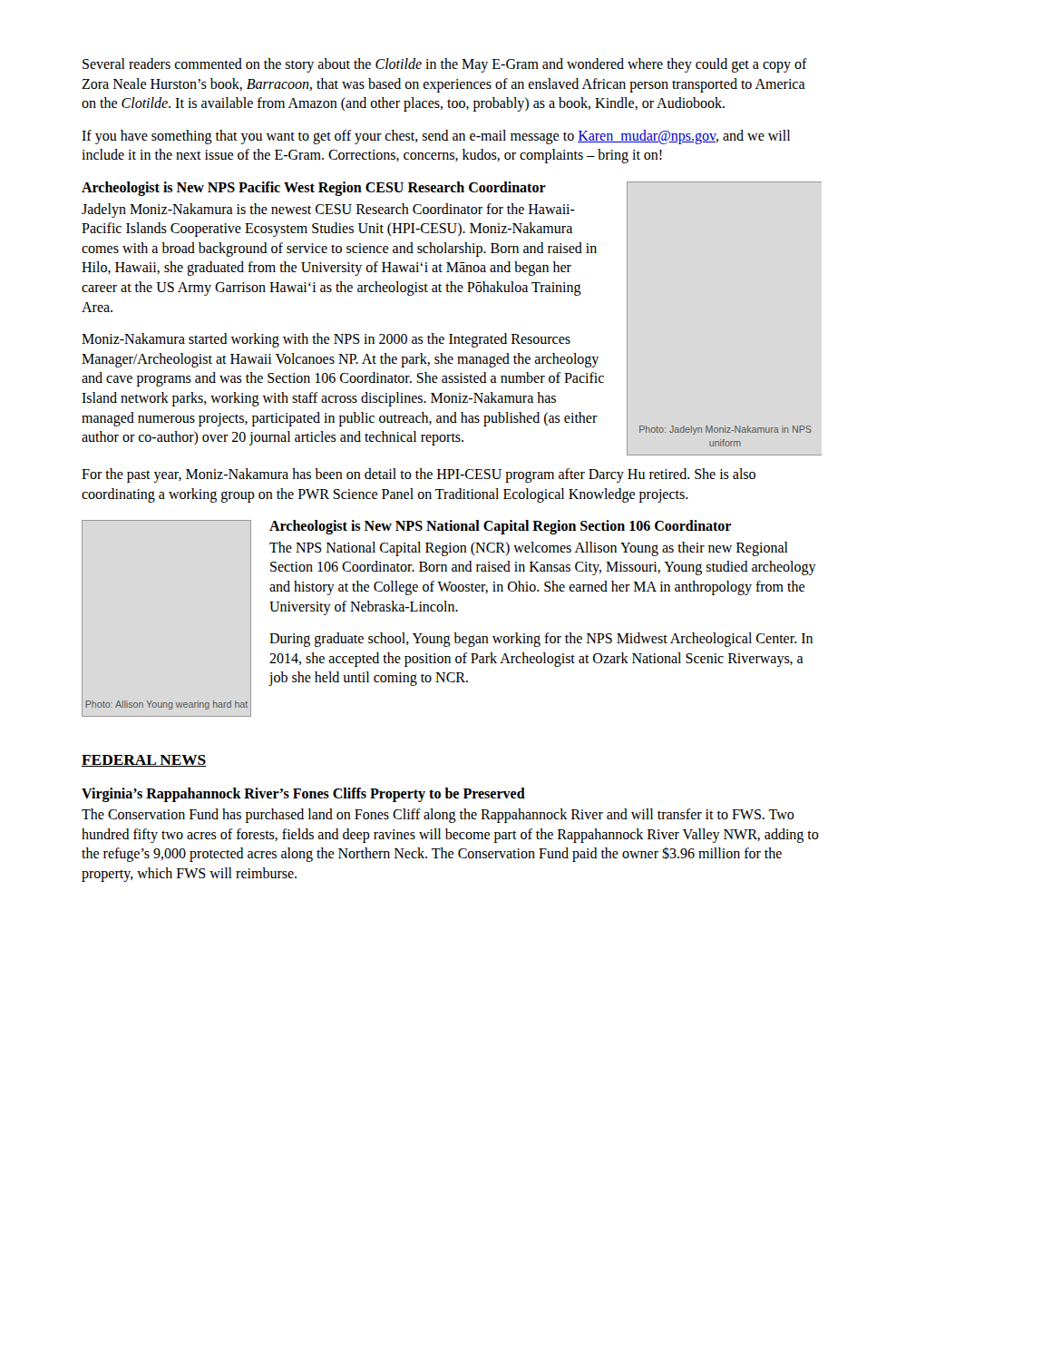Several readers commented on the story about the Clotilde in the May E-Gram and wondered where they could get a copy of Zora Neale Hurston’s book, Barracoon, that was based on experiences of an enslaved African person transported to America on the Clotilde. It is available from Amazon (and other places, too, probably) as a book, Kindle, or Audiobook.
If you have something that you want to get off your chest, send an e-mail message to Karen_mudar@nps.gov, and we will include it in the next issue of the E-Gram. Corrections, concerns, kudos, or complaints – bring it on!
Photo: Jadelyn Moniz-Nakamura in NPS uniform
Archeologist is New NPS Pacific West Region CESU Research Coordinator
Jadelyn Moniz-Nakamura is the newest CESU Research Coordinator for the Hawaii-Pacific Islands Cooperative Ecosystem Studies Unit (HPI-CESU). Moniz-Nakamura comes with a broad background of service to science and scholarship. Born and raised in Hilo, Hawaii, she graduated from the University of Hawai‘i at Mānoa and began her career at the US Army Garrison Hawai‘i as the archeologist at the Pōhakuloa Training Area.
Moniz-Nakamura started working with the NPS in 2000 as the Integrated Resources Manager/Archeologist at Hawaii Volcanoes NP. At the park, she managed the archeology and cave programs and was the Section 106 Coordinator. She assisted a number of Pacific Island network parks, working with staff across disciplines. Moniz-Nakamura has managed numerous projects, participated in public outreach, and has published (as either author or co-author) over 20 journal articles and technical reports.
For the past year, Moniz-Nakamura has been on detail to the HPI-CESU program after Darcy Hu retired. She is also coordinating a working group on the PWR Science Panel on Traditional Ecological Knowledge projects.
Photo: Allison Young wearing hard hat
Archeologist is New NPS National Capital Region Section 106 Coordinator
The NPS National Capital Region (NCR) welcomes Allison Young as their new Regional Section 106 Coordinator. Born and raised in Kansas City, Missouri, Young studied archeology and history at the College of Wooster, in Ohio. She earned her MA in anthropology from the University of Nebraska-Lincoln.
During graduate school, Young began working for the NPS Midwest Archeological Center. In 2014, she accepted the position of Park Archeologist at Ozark National Scenic Riverways, a job she held until coming to NCR.
FEDERAL NEWS
Virginia’s Rappahannock River’s Fones Cliffs Property to be Preserved
The Conservation Fund has purchased land on Fones Cliff along the Rappahannock River and will transfer it to FWS. Two hundred fifty two acres of forests, fields and deep ravines will become part of the Rappahannock River Valley NWR, adding to the refuge’s 9,000 protected acres along the Northern Neck. The Conservation Fund paid the owner $3.96 million for the property, which FWS will reimburse.